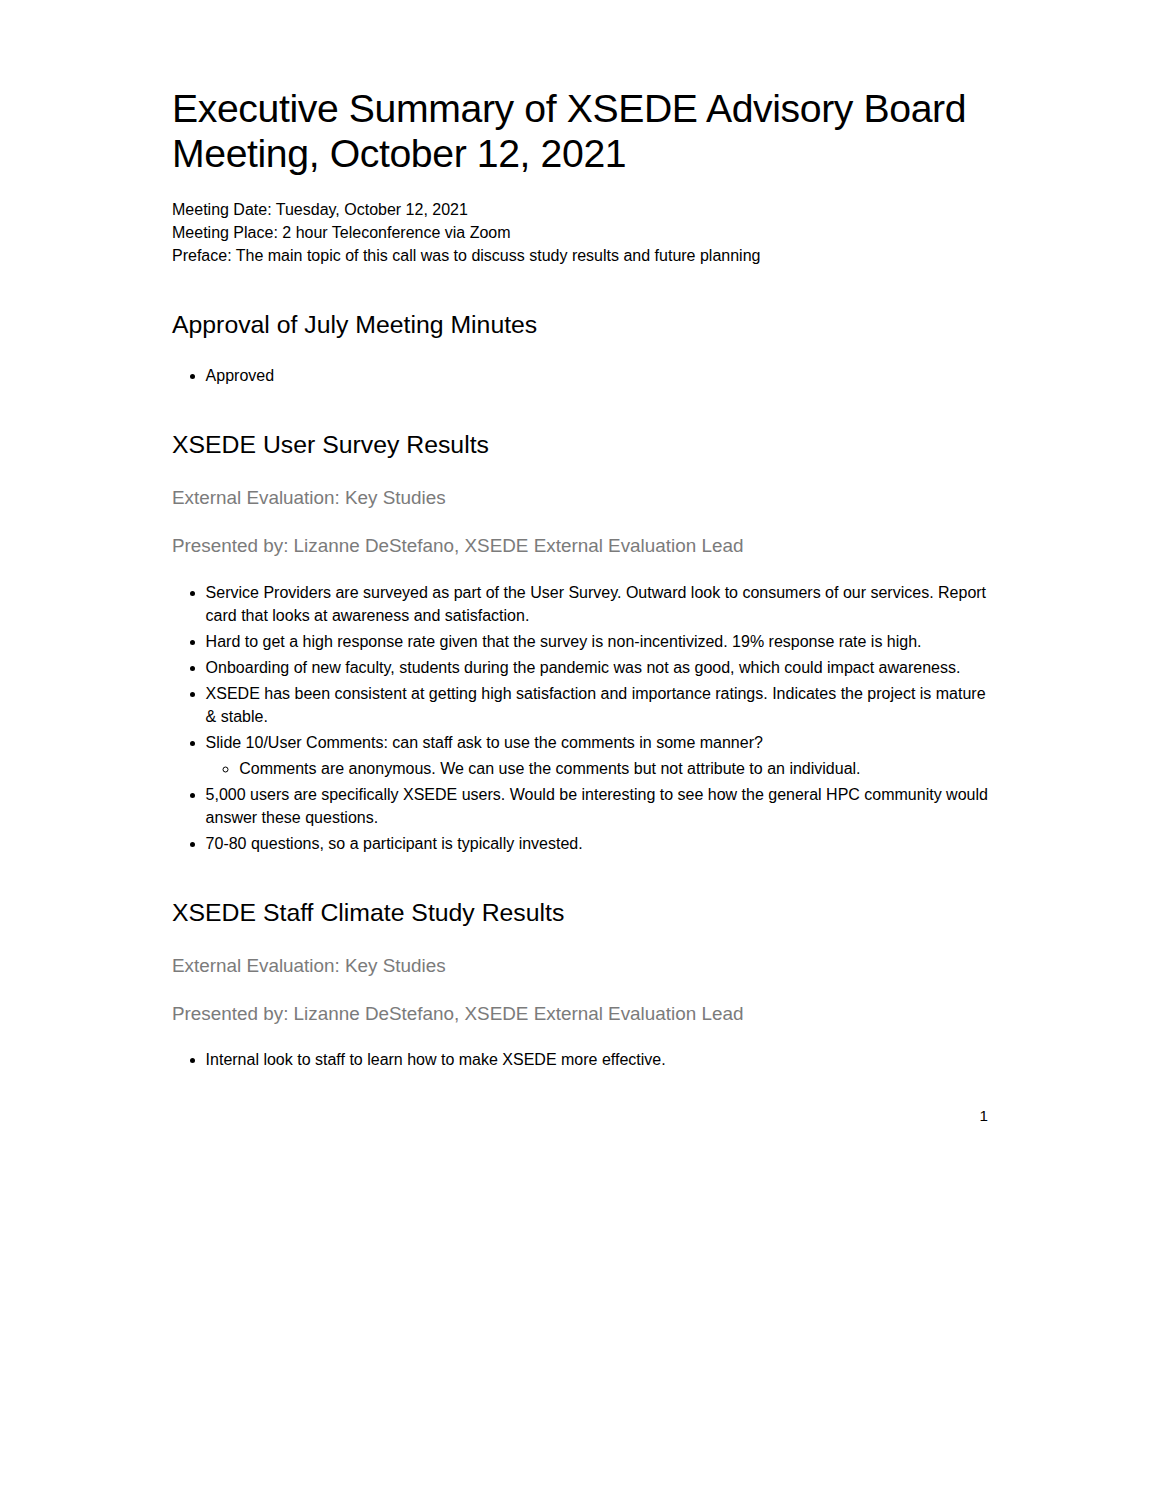Executive Summary of XSEDE Advisory Board Meeting, October 12, 2021
Meeting Date: Tuesday, October 12, 2021
Meeting Place: 2 hour Teleconference via Zoom
Preface: The main topic of this call was to discuss study results and future planning
Approval of July Meeting Minutes
Approved
XSEDE User Survey Results
External Evaluation: Key Studies
Presented by: Lizanne DeStefano, XSEDE External Evaluation Lead
Service Providers are surveyed as part of the User Survey. Outward look to consumers of our services. Report card that looks at awareness and satisfaction.
Hard to get a high response rate given that the survey is non-incentivized. 19% response rate is high.
Onboarding of new faculty, students during the pandemic was not as good, which could impact awareness.
XSEDE has been consistent at getting high satisfaction and importance ratings. Indicates the project is mature & stable.
Slide 10/User Comments: can staff ask to use the comments in some manner?
Comments are anonymous. We can use the comments but not attribute to an individual.
5,000 users are specifically XSEDE users. Would be interesting to see how the general HPC community would answer these questions.
70-80 questions, so a participant is typically invested.
XSEDE Staff Climate Study Results
External Evaluation: Key Studies
Presented by: Lizanne DeStefano, XSEDE External Evaluation Lead
Internal look to staff to learn how to make XSEDE more effective.
1